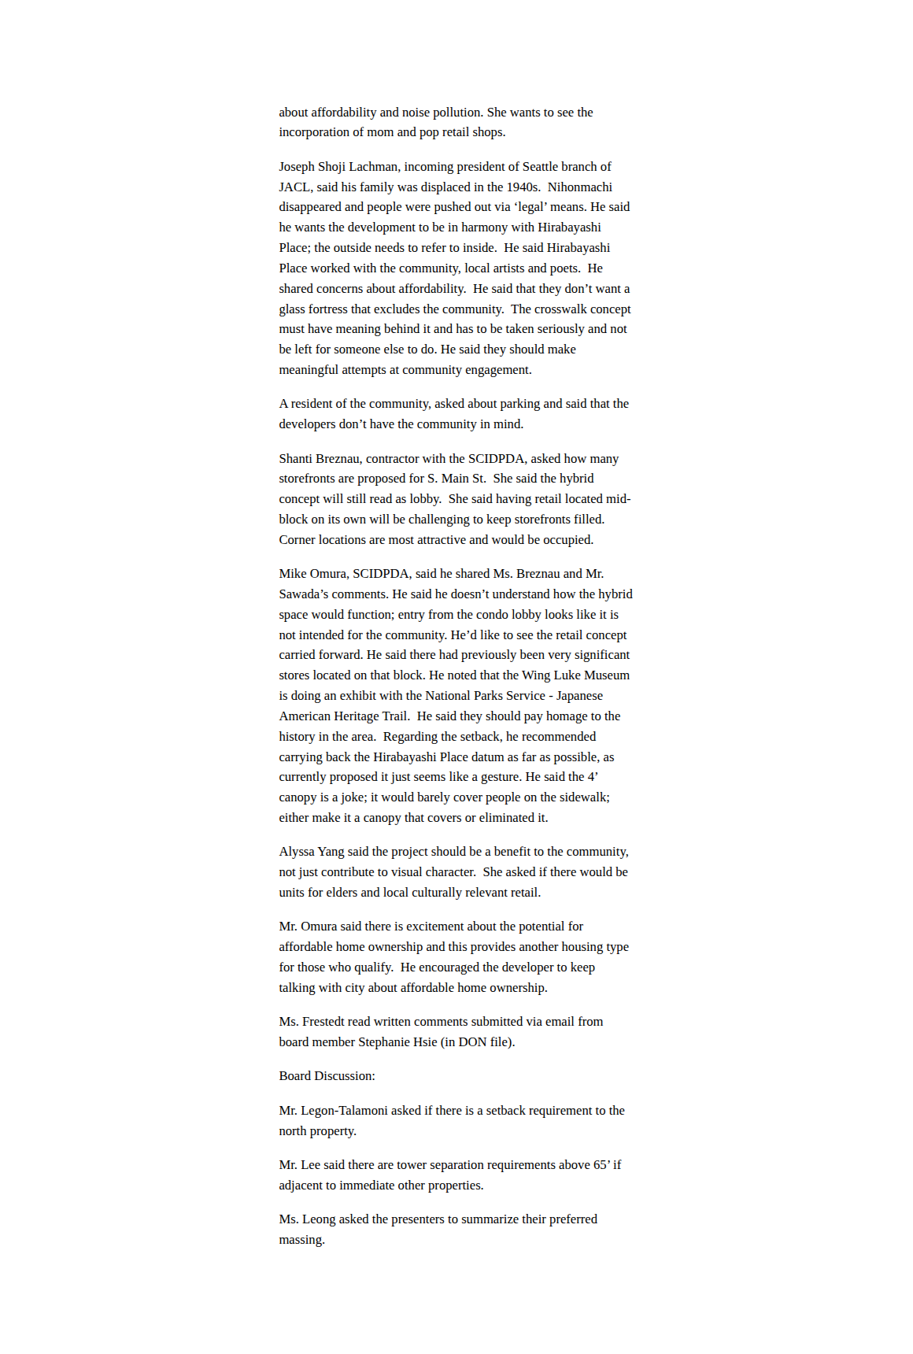about affordability and noise pollution. She wants to see the incorporation of mom and pop retail shops.
Joseph Shoji Lachman, incoming president of Seattle branch of JACL, said his family was displaced in the 1940s. Nihonmachi disappeared and people were pushed out via ‘legal’ means. He said he wants the development to be in harmony with Hirabayashi Place; the outside needs to refer to inside. He said Hirabayashi Place worked with the community, local artists and poets. He shared concerns about affordability. He said that they don’t want a glass fortress that excludes the community. The crosswalk concept must have meaning behind it and has to be taken seriously and not be left for someone else to do. He said they should make meaningful attempts at community engagement.
A resident of the community, asked about parking and said that the developers don’t have the community in mind.
Shanti Breznau, contractor with the SCIDPDA, asked how many storefronts are proposed for S. Main St. She said the hybrid concept will still read as lobby. She said having retail located mid-block on its own will be challenging to keep storefronts filled. Corner locations are most attractive and would be occupied.
Mike Omura, SCIDPDA, said he shared Ms. Breznau and Mr. Sawada’s comments. He said he doesn’t understand how the hybrid space would function; entry from the condo lobby looks like it is not intended for the community. He’d like to see the retail concept carried forward. He said there had previously been very significant stores located on that block. He noted that the Wing Luke Museum is doing an exhibit with the National Parks Service - Japanese American Heritage Trail. He said they should pay homage to the history in the area. Regarding the setback, he recommended carrying back the Hirabayashi Place datum as far as possible, as currently proposed it just seems like a gesture. He said the 4’ canopy is a joke; it would barely cover people on the sidewalk; either make it a canopy that covers or eliminated it.
Alyssa Yang said the project should be a benefit to the community, not just contribute to visual character. She asked if there would be units for elders and local culturally relevant retail.
Mr. Omura said there is excitement about the potential for affordable home ownership and this provides another housing type for those who qualify. He encouraged the developer to keep talking with city about affordable home ownership.
Ms. Frestedt read written comments submitted via email from board member Stephanie Hsie (in DON file).
Board Discussion:
Mr. Legon-Talamoni asked if there is a setback requirement to the north property.
Mr. Lee said there are tower separation requirements above 65’ if adjacent to immediate other properties.
Ms. Leong asked the presenters to summarize their preferred massing.